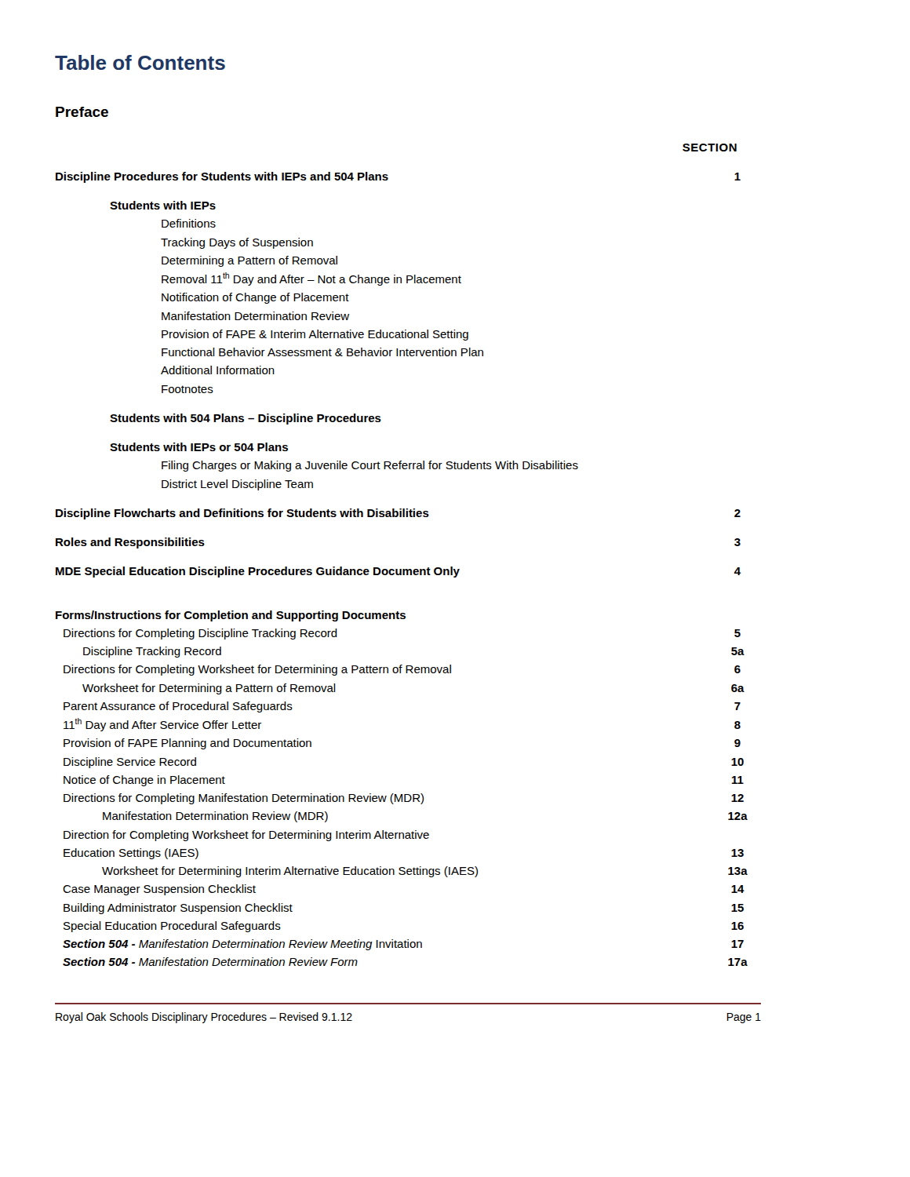Table of Contents
Preface
SECTION
Discipline Procedures for Students with IEPs and 504 Plans
1
Students with IEPs
Definitions
Tracking Days of Suspension
Determining a Pattern of Removal
Removal 11th Day and After – Not a Change in Placement
Notification of Change of Placement
Manifestation Determination Review
Provision of FAPE & Interim Alternative Educational Setting
Functional Behavior Assessment & Behavior Intervention Plan
Additional Information
Footnotes
Students with 504 Plans – Discipline Procedures
Students with IEPs or 504 Plans
Filing Charges or Making a Juvenile Court Referral for Students With Disabilities
District Level Discipline Team
Discipline Flowcharts and Definitions for Students with Disabilities
2
Roles and Responsibilities
3
MDE Special Education Discipline Procedures Guidance Document Only
4
Forms/Instructions for Completion and Supporting Documents
Directions for Completing Discipline Tracking Record
5
Discipline Tracking Record
5a
Directions for Completing Worksheet for Determining a Pattern of Removal
6
Worksheet for Determining a Pattern of Removal
6a
Parent Assurance of Procedural Safeguards
7
11th Day and After Service Offer Letter
8
Provision of FAPE Planning and Documentation
9
Discipline Service Record
10
Notice of Change in Placement
11
Directions for Completing Manifestation Determination Review (MDR)
12
Manifestation Determination Review (MDR)
12a
Direction for Completing Worksheet for Determining Interim Alternative
Education Settings (IAES)
13
Worksheet for Determining Interim Alternative Education Settings (IAES)
13a
Case Manager Suspension Checklist
14
Building Administrator Suspension Checklist
15
Special Education Procedural Safeguards
16
Section 504 - Manifestation Determination Review Meeting Invitation
17
Section 504 - Manifestation Determination Review Form
17a
Royal Oak Schools Disciplinary Procedures – Revised 9.1.12
Page 1